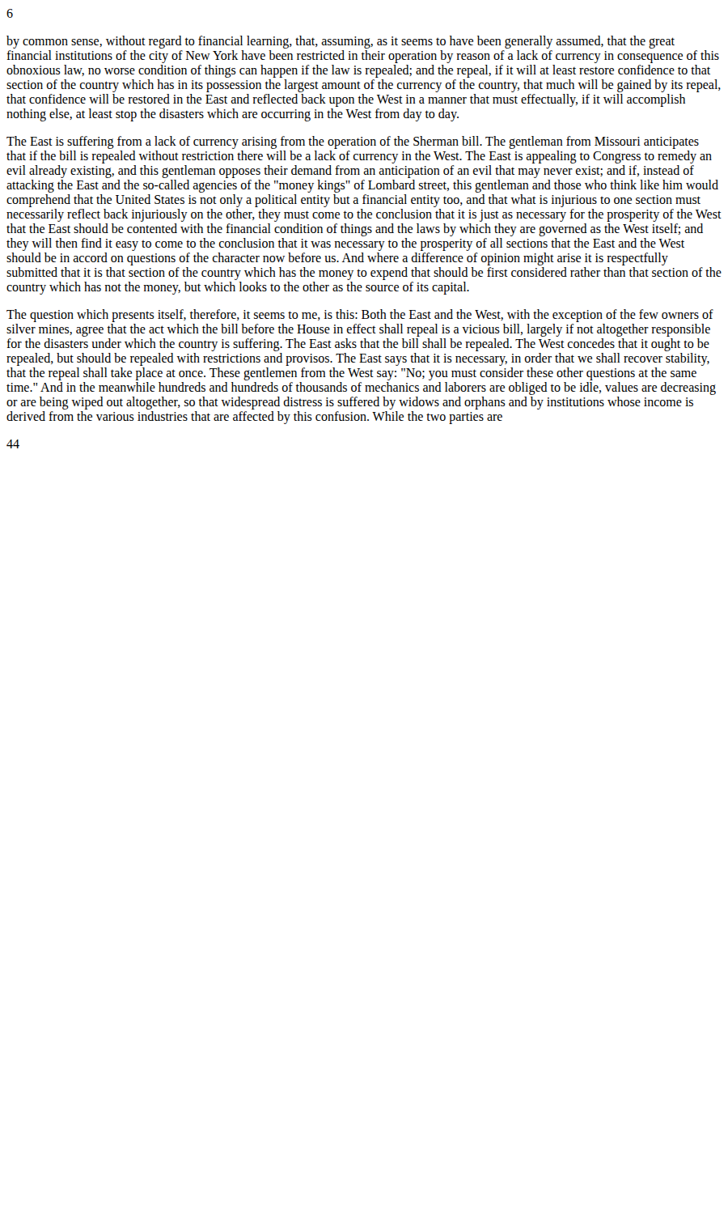6
by common sense, without regard to financial learning, that, assuming, as it seems to have been generally assumed, that the great financial institutions of the city of New York have been restricted in their operation by reason of a lack of currency in consequence of this obnoxious law, no worse condition of things can happen if the law is repealed; and the repeal, if it will at least restore confidence to that section of the country which has in its possession the largest amount of the currency of the country, that much will be gained by its repeal, that confidence will be restored in the East and reflected back upon the West in a manner that must effectually, if it will accomplish nothing else, at least stop the disasters which are occurring in the West from day to day.
The East is suffering from a lack of currency arising from the operation of the Sherman bill. The gentleman from Missouri anticipates that if the bill is repealed without restriction there will be a lack of currency in the West. The East is appealing to Congress to remedy an evil already existing, and this gentleman opposes their demand from an anticipation of an evil that may never exist; and if, instead of attacking the East and the so-called agencies of the "money kings" of Lombard street, this gentleman and those who think like him would comprehend that the United States is not only a political entity but a financial entity too, and that what is injurious to one section must necessarily reflect back injuriously on the other, they must come to the conclusion that it is just as necessary for the prosperity of the West that the East should be contented with the financial condition of things and the laws by which they are governed as the West itself; and they will then find it easy to come to the conclusion that it was necessary to the prosperity of all sections that the East and the West should be in accord on questions of the character now before us. And where a difference of opinion might arise it is respectfully submitted that it is that section of the country which has the money to expend that should be first considered rather than that section of the country which has not the money, but which looks to the other as the source of its capital.
The question which presents itself, therefore, it seems to me, is this: Both the East and the West, with the exception of the few owners of silver mines, agree that the act which the bill before the House in effect shall repeal is a vicious bill, largely if not altogether responsible for the disasters under which the country is suffering. The East asks that the bill shall be repealed. The West concedes that it ought to be repealed, but should be repealed with restrictions and provisos. The East says that it is necessary, in order that we shall recover stability, that the repeal shall take place at once. These gentlemen from the West say: "No; you must consider these other questions at the same time." And in the meanwhile hundreds and hundreds of thousands of mechanics and laborers are obliged to be idle, values are decreasing or are being wiped out altogether, so that widespread distress is suffered by widows and orphans and by institutions whose income is derived from the various industries that are affected by this confusion. While the two parties are
44